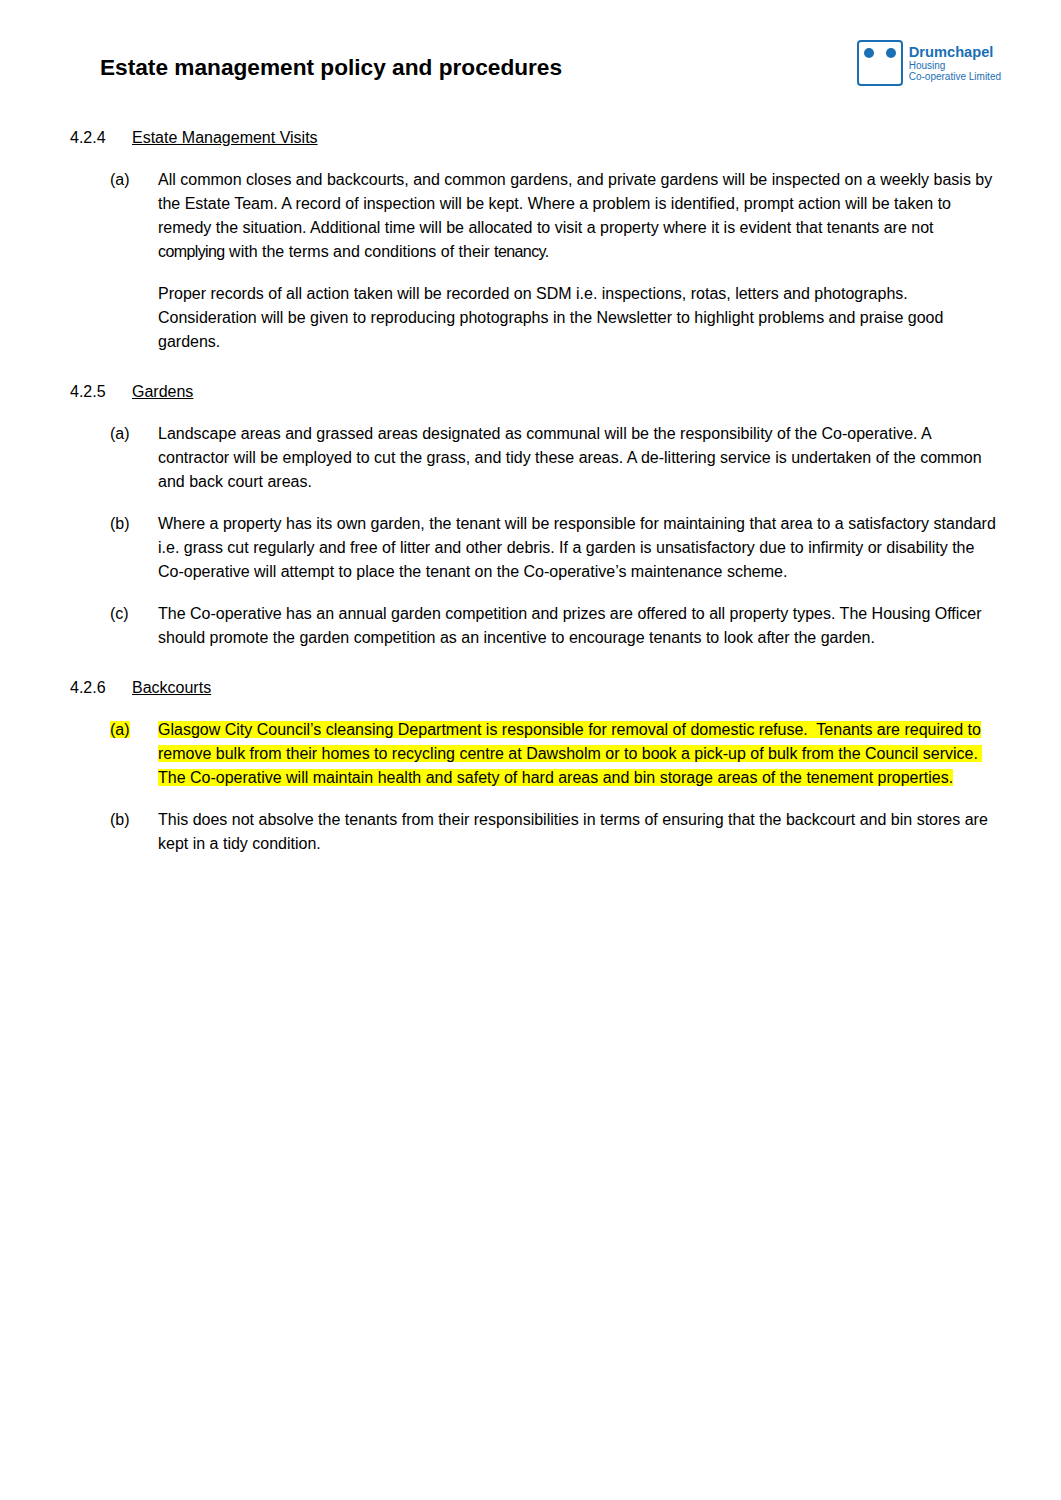Estate management policy and procedures
DrumchapelHousing Co-operative Limited
4.2.4
Estate Management Visits
(a)
All common closes and backcourts, and common gardens, and private gardens will be inspected on a weekly basis by the Estate Team. A record of inspection will be kept. Where a problem is identified, prompt action will be taken to remedy the situation. Additional time will be allocated to visit a property where it is evident that tenants are not complying with the terms and conditions of their tenancy.
Proper records of all action taken will be recorded on SDM i.e. inspections, rotas, letters and photographs. Consideration will be given to reproducing photographs in the Newsletter to highlight problems and praise good gardens.
4.2.5
Gardens
(a)
Landscape areas and grassed areas designated as communal will be the responsibility of the Co-operative. A contractor will be employed to cut the grass, and tidy these areas. A de-littering service is undertaken of the common and back court areas.
(b)
Where a property has its own garden, the tenant will be responsible for maintaining that area to a satisfactory standard i.e. grass cut regularly and free of litter and other debris. If a garden is unsatisfactory due to infirmity or disability the Co-operative will attempt to place the tenant on the Co-operative’s maintenance scheme.
(c)
The Co-operative has an annual garden competition and prizes are offered to all property types. The Housing Officer should promote the garden competition as an incentive to encourage tenants to look after the garden.
4.2.6
Backcourts
(a)
Glasgow City Council’s cleansing Department is responsible for removal of domestic refuse. Tenants are required to remove bulk from their homes to recycling centre at Dawsholm or to book a pick-up of bulk from the Council service. The Co-operative will maintain health and safety of hard areas and bin storage areas of the tenement properties.
(b)
This does not absolve the tenants from their responsibilities in terms of ensuring that the backcourt and bin stores are kept in a tidy condition.